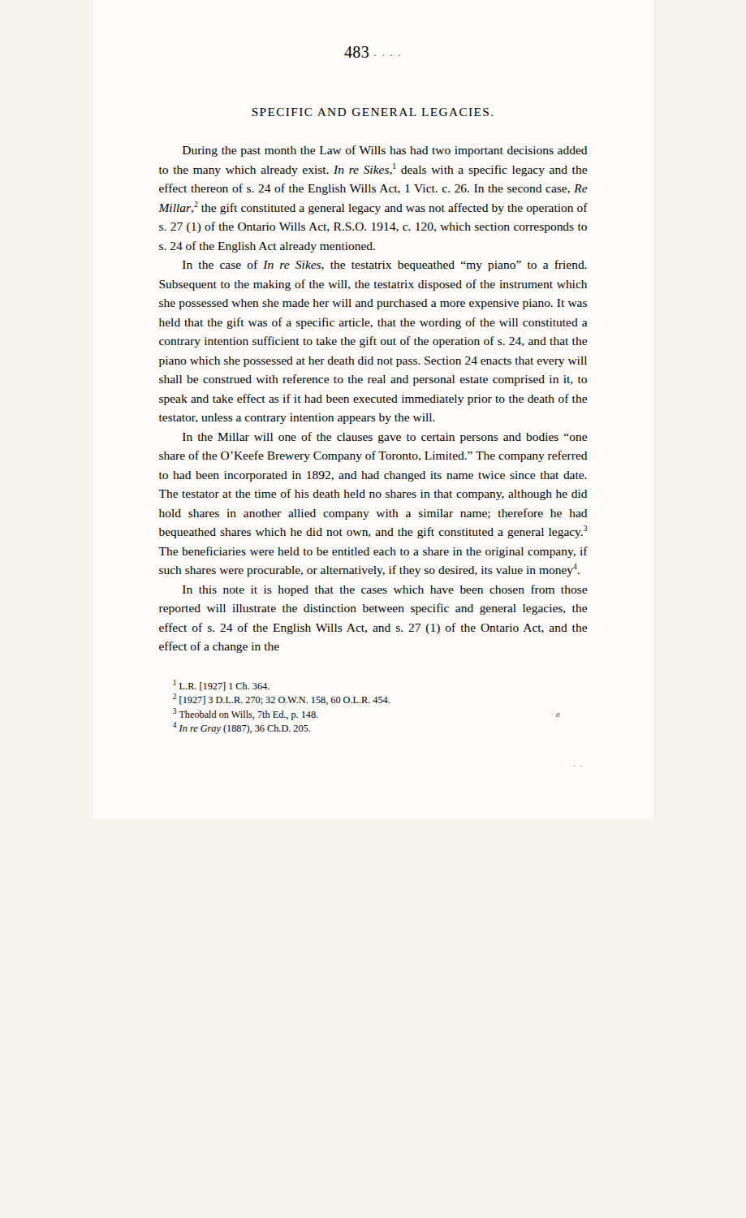483 . . . .
SPECIFIC AND GENERAL LEGACIES.
During the past month the Law of Wills has had two important decisions added to the many which already exist. In re Sikes,1 deals with a specific legacy and the effect thereon of s. 24 of the English Wills Act, 1 Vict. c. 26. In the second case, Re Millar,2 the gift constituted a general legacy and was not affected by the operation of s. 27 (1) of the Ontario Wills Act, R.S.O. 1914, c. 120, which section corresponds to s. 24 of the English Act already mentioned.
In the case of In re Sikes, the testatrix bequeathed “my piano” to a friend. Subsequent to the making of the will, the testatrix disposed of the instrument which she possessed when she made her will and purchased a more expensive piano. It was held that the gift was of a specific article, that the wording of the will constituted a contrary intention sufficient to take the gift out of the operation of s. 24, and that the piano which she possessed at her death did not pass. Section 24 enacts that every will shall be construed with reference to the real and personal estate comprised in it, to speak and take effect as if it had been executed immediately prior to the death of the testator, unless a contrary intention appears by the will.
In the Millar will one of the clauses gave to certain persons and bodies “one share of the O’Keefe Brewery Company of Toronto, Limited.” The company referred to had been incorporated in 1892, and had changed its name twice since that date. The testator at the time of his death held no shares in that company, although he did hold shares in another allied company with a similar name; therefore he had bequeathed shares which he did not own, and the gift constituted a general legacy.3 The beneficiaries were held to be entitled each to a share in the original company, if such shares were procurable, or alternatively, if they so desired, its value in money4.
In this note it is hoped that the cases which have been chosen from those reported will illustrate the distinction between specific and general legacies, the effect of s. 24 of the English Wills Act, and s. 27 (1) of the Ontario Act, and the effect of a change in the
1 L.R. [1927] 1 Ch. 364.
2 [1927] 3 D.L.R. 270; 32 O.W.N. 158, 60 O.L.R. 454.
3 Theobald on Wills, 7th Ed., p. 148. · ø
4 In re Gray (1887), 36 Ch.D. 205.
. .